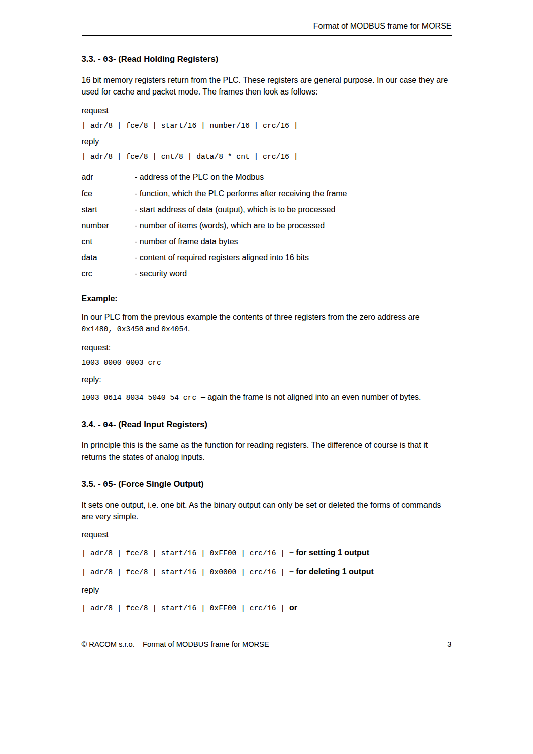Format of MODBUS frame for MORSE
3.3. - 03- (Read Holding Registers)
16 bit memory registers return from the PLC. These registers are general purpose. In our case they are used for cache and packet mode. The frames then look as follows:
request
| adr/8 | fce/8 | start/16 | number/16 | crc/16 |
reply
| adr/8 | fce/8 | cnt/8 | data/8 * cnt | crc/16 |
adr
- address of the PLC on the Modbus
fce
- function, which the PLC performs after receiving the frame
start
- start address of data (output), which is to be processed
number
- number of items (words), which are to be processed
cnt
- number of frame data bytes
data
- content of required registers aligned into 16 bits
crc
- security word
Example:
In our PLC from the previous example the contents of three registers from the zero address are 0x1480, 0x3450 and 0x4054.
request:
1003 0000 0003 crc
reply:
1003 0614 8034 5040 54 crc – again the frame is not aligned into an even number of bytes.
3.4. - 04- (Read Input Registers)
In principle this is the same as the function for reading registers. The difference of course is that it returns the states of analog inputs.
3.5. - 05- (Force Single Output)
It sets one output, i.e. one bit. As the binary output can only be set or deleted the forms of commands are very simple.
request
| adr/8 | fce/8 | start/16 | 0xFF00 | crc/16 | – for setting 1 output
| adr/8 | fce/8 | start/16 | 0x0000 | crc/16 | – for deleting 1 output
reply
| adr/8 | fce/8 | start/16 | 0xFF00 | crc/16 | or
© RACOM s.r.o. – Format of MODBUS frame for MORSE 3